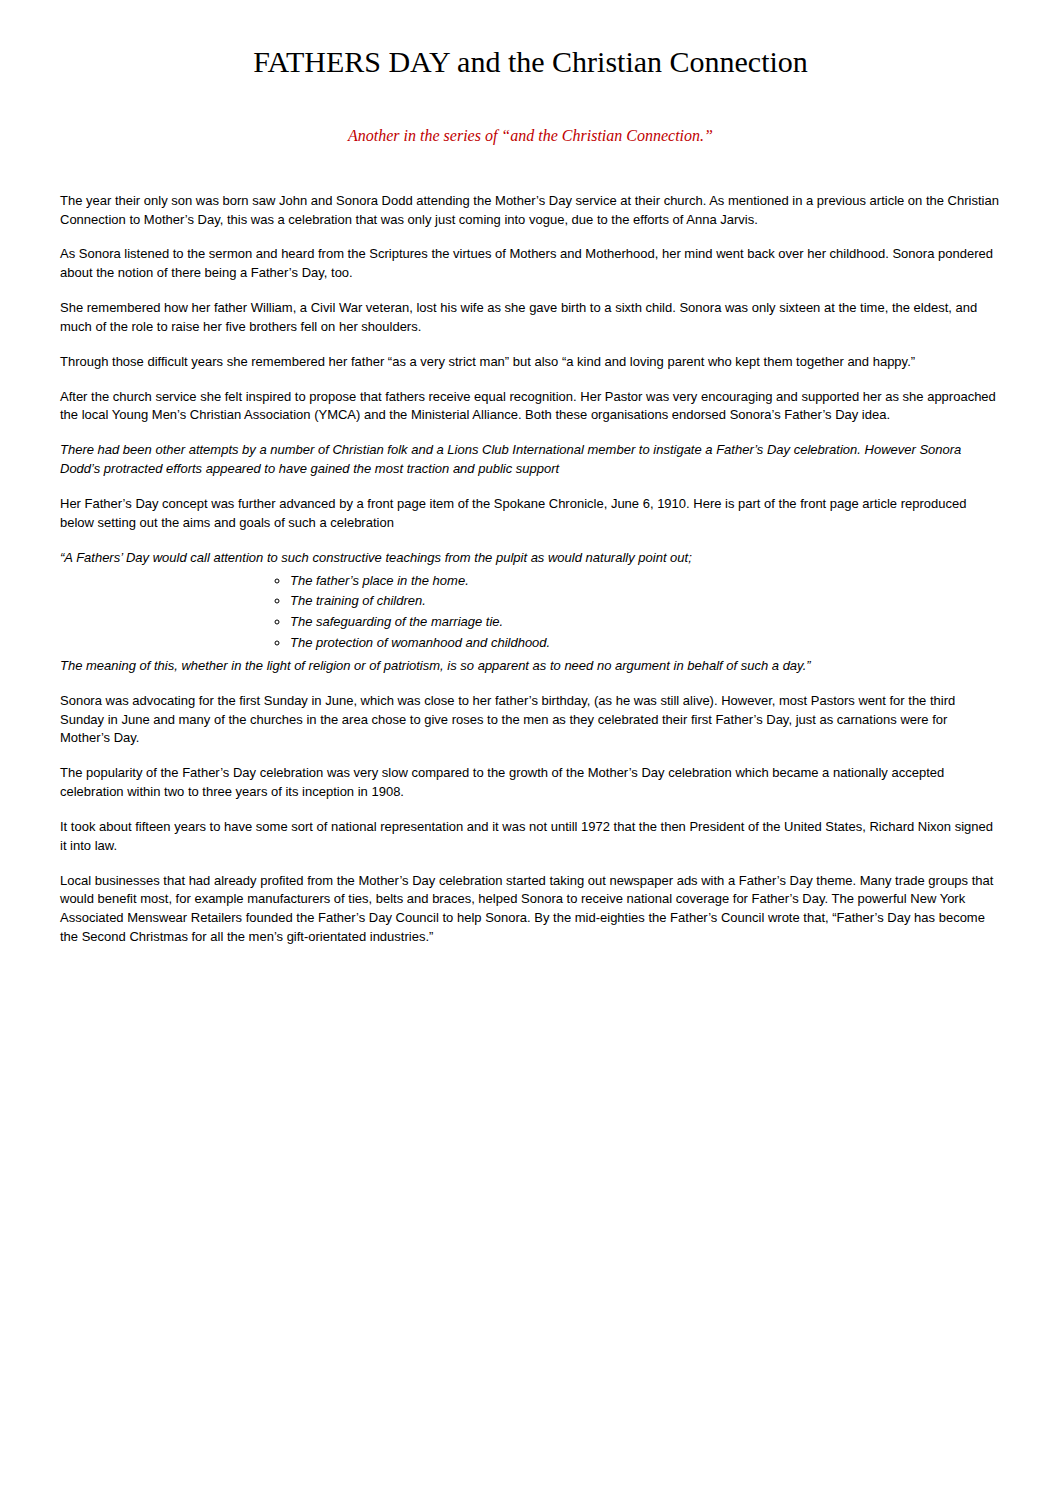FATHERS DAY and the Christian Connection
Another in the series of “and the Christian Connection.”
The year their only son was born saw John and Sonora Dodd attending the Mother’s Day service at their church. As mentioned in a previous article on the Christian Connection to Mother’s Day, this was a celebration that was only just coming into vogue, due to the efforts of Anna Jarvis.
As Sonora listened to the sermon and heard from the Scriptures the virtues of Mothers and Motherhood, her mind went back over her childhood. Sonora pondered about the notion of there being a Father’s Day, too.
She remembered how her father William, a Civil War veteran, lost his wife as she gave birth to a sixth child. Sonora was only sixteen at the time, the eldest, and much of the role to raise her five brothers fell on her shoulders.
Through those difficult years she remembered her father “as a very strict man” but also “a kind and loving parent who kept them together and happy.”
After the church service she felt inspired to propose that fathers receive equal recognition. Her Pastor was very encouraging and supported her as she approached the local Young Men’s Christian Association (YMCA) and the Ministerial Alliance. Both these organisations endorsed Sonora’s Father’s Day idea.
There had been other attempts by a number of Christian folk and a Lions Club International member to instigate a Father’s Day celebration. However Sonora Dodd’s protracted efforts appeared to have gained the most traction and public support
Her Father’s Day concept was further advanced by a front page item of the Spokane Chronicle, June 6, 1910. Here is part of the front page article reproduced below setting out the aims and goals of such a celebration
“A Fathers’ Day would call attention to such constructive teachings from the pulpit as would naturally point out;
The father’s place in the home.
The training of children.
The safeguarding of the marriage tie.
The protection of womanhood and childhood.
The meaning of this, whether in the light of religion or of patriotism, is so apparent as to need no argument in behalf of such a day.”
Sonora was advocating for the first Sunday in June, which was close to her father’s birthday, (as he was still alive). However, most Pastors went for the third Sunday in June and many of the churches in the area chose to give roses to the men as they celebrated their first Father’s Day, just as carnations were for Mother’s Day.
The popularity of the Father’s Day celebration was very slow compared to the growth of the Mother’s Day celebration which became a nationally accepted celebration within two to three years of its inception in 1908.
It took about fifteen years to have some sort of national representation and it was not untill 1972 that the then President of the United States, Richard Nixon signed it into law.
Local businesses that had already profited from the Mother’s Day celebration started taking out newspaper ads with a Father’s Day theme. Many trade groups that would benefit most, for example manufacturers of ties, belts and braces, helped Sonora to receive national coverage for Father’s Day. The powerful New York Associated Menswear Retailers founded the Father’s Day Council to help Sonora. By the mid-eighties the Father’s Council wrote that, “Father’s Day has become the Second Christmas for all the men’s gift-orientated industries.”